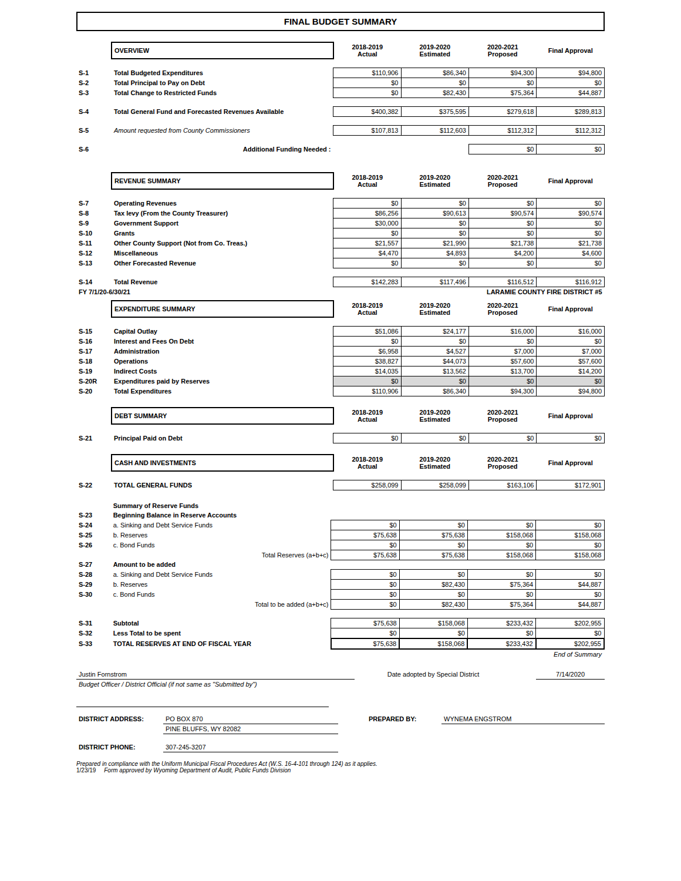FINAL BUDGET SUMMARY
| | OVERVIEW | 2018-2019 Actual | 2019-2020 Estimated | 2020-2021 Proposed | Final Approval |
| S-1 | Total Budgeted Expenditures | $110,906 | $86,340 | $94,300 | $94,800 |
| S-2 | Total Principal to Pay on Debt | $0 | $0 | $0 | $0 |
| S-3 | Total Change to Restricted Funds | $0 | $82,430 | $75,364 | $44,887 |
| S-4 | Total General Fund and Forecasted Revenues Available | $400,382 | $375,595 | $279,618 | $289,813 |
| S-5 | Amount requested from County Commissioners | $107,813 | $112,603 | $112,312 | $112,312 |
| S-6 | Additional Funding Needed : | | | $0 | $0 |
| | REVENUE SUMMARY | 2018-2019 Actual | 2019-2020 Estimated | 2020-2021 Proposed | Final Approval |
| S-7 | Operating Revenues | $0 | $0 | $0 | $0 |
| S-8 | Tax levy (From the County Treasurer) | $86,256 | $90,613 | $90,574 | $90,574 |
| S-9 | Government Support | $30,000 | $0 | $0 | $0 |
| S-10 | Grants | $0 | $0 | $0 | $0 |
| S-11 | Other County Support (Not from Co. Treas.) | $21,557 | $21,990 | $21,738 | $21,738 |
| S-12 | Miscellaneous | $4,470 | $4,893 | $4,200 | $4,600 |
| S-13 | Other Forecasted Revenue | $0 | $0 | $0 | $0 |
| S-14 | Total Revenue | $142,283 | $117,496 | $116,512 | $116,912 |
| FY 7/1/20-6/30/21 | LARAMIE COUNTY FIRE DISTRICT #5 |
| | EXPENDITURE SUMMARY | 2018-2019 Actual | 2019-2020 Estimated | 2020-2021 Proposed | Final Approval |
| S-15 | Capital Outlay | $51,086 | $24,177 | $16,000 | $16,000 |
| S-16 | Interest and Fees On Debt | $0 | $0 | $0 | $0 |
| S-17 | Administration | $6,958 | $4,527 | $7,000 | $7,000 |
| S-18 | Operations | $38,827 | $44,073 | $57,600 | $57,600 |
| S-19 | Indirect Costs | $14,035 | $13,562 | $13,700 | $14,200 |
| S-20R | Expenditures paid by Reserves | $0 | $0 | $0 | $0 |
| S-20 | Total Expenditures | $110,906 | $86,340 | $94,300 | $94,800 |
| | DEBT SUMMARY | 2018-2019 Actual | 2019-2020 Estimated | 2020-2021 Proposed | Final Approval |
| S-21 | Principal Paid on Debt | $0 | $0 | $0 | $0 |
| | CASH AND INVESTMENTS | 2018-2019 Actual | 2019-2020 Estimated | 2020-2021 Proposed | Final Approval |
| S-22 | TOTAL GENERAL FUNDS | $258,099 | $258,099 | $163,106 | $172,901 |
| | Summary of Reserve Funds |
| S-23 | Beginning Balance in Reserve Accounts | | | | |
| S-24 | a. Sinking and Debt Service Funds | $0 | $0 | $0 | $0 |
| S-25 | b. Reserves | $75,638 | $75,638 | $158,068 | $158,068 |
| S-26 | c. Bond Funds | $0 | $0 | $0 | $0 |
| | Total Reserves (a+b+c) | $75,638 | $75,638 | $158,068 | $158,068 |
| S-27 | Amount to be added | | | | |
| S-28 | a. Sinking and Debt Service Funds | $0 | $0 | $0 | $0 |
| S-29 | b. Reserves | $0 | $82,430 | $75,364 | $44,887 |
| S-30 | c. Bond Funds | $0 | $0 | $0 | $0 |
| | Total to be added (a+b+c) | $0 | $82,430 | $75,364 | $44,887 |
| S-31 | Subtotal | $75,638 | $158,068 | $233,432 | $202,955 |
| S-32 | Less Total to be spent | $0 | $0 | $0 | $0 |
| S-33 | TOTAL RESERVES AT END OF FISCAL YEAR | $75,638 | $158,068 | $233,432 | $202,955 |
| End of Summary |
| Justin Fornstrom | | Date adopted by Special District | 7/14/2020 |
| Budget Officer / District Official (if not same as "Submitted by") |
| DISTRICT ADDRESS: | PO BOX 870 | | PREPARED BY: | WYNEMA ENGSTROM |
| | PINE BLUFFS, WY 82082 | |
| DISTRICT PHONE: | 307-245-3207 | |
Prepared in compliance with the Uniform Municipal Fiscal Procedures Act (W.S. 16-4-101 through 124) as it applies.
1/23/19 Form approved by Wyoming Department of Audit, Public Funds Division